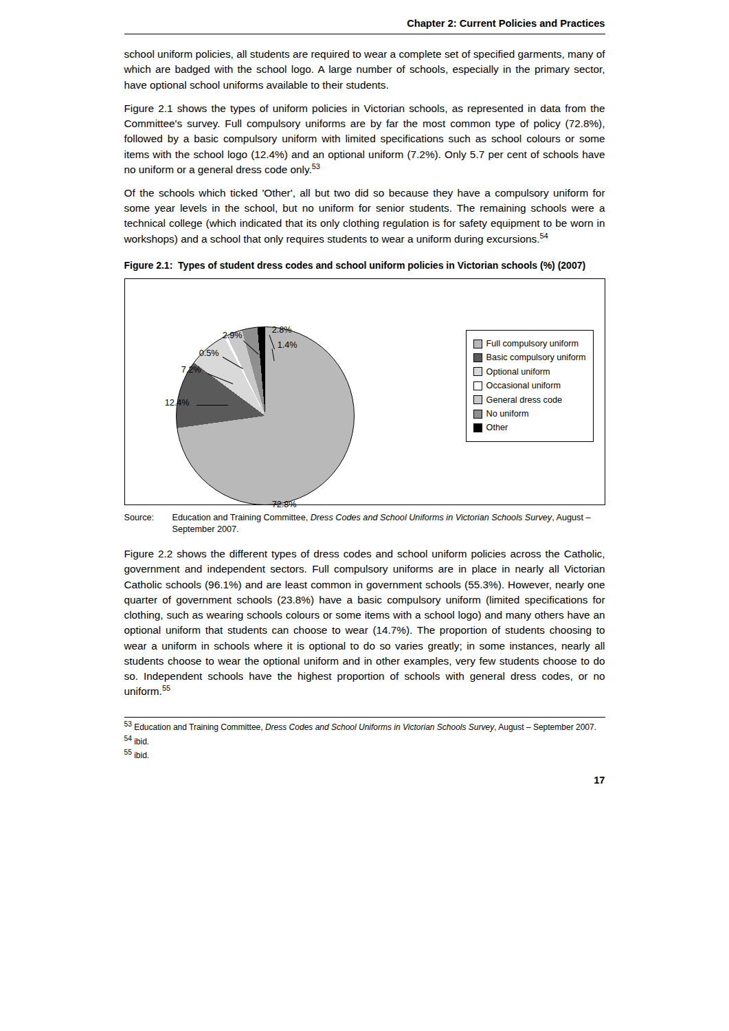Chapter 2: Current Policies and Practices
school uniform policies, all students are required to wear a complete set of specified garments, many of which are badged with the school logo. A large number of schools, especially in the primary sector, have optional school uniforms available to their students.
Figure 2.1 shows the types of uniform policies in Victorian schools, as represented in data from the Committee's survey. Full compulsory uniforms are by far the most common type of policy (72.8%), followed by a basic compulsory uniform with limited specifications such as school colours or some items with the school logo (12.4%) and an optional uniform (7.2%). Only 5.7 per cent of schools have no uniform or a general dress code only.53
Of the schools which ticked 'Other', all but two did so because they have a compulsory uniform for some year levels in the school, but no uniform for senior students. The remaining schools were a technical college (which indicated that its only clothing regulation is for safety equipment to be worn in workshops) and a school that only requires students to wear a uniform during excursions.54
Figure 2.1: Types of student dress codes and school uniform policies in Victorian schools (%) (2007)
72.8% 12.4% 7.2% 0.5% 2.9% 2.8% 1.4%
Full compulsory uniform
Basic compulsory uniform
Optional uniform
Occasional uniform
General dress code
No uniform
Other
Source: Education and Training Committee, Dress Codes and School Uniforms in Victorian Schools Survey, August – September 2007.
Figure 2.2 shows the different types of dress codes and school uniform policies across the Catholic, government and independent sectors. Full compulsory uniforms are in place in nearly all Victorian Catholic schools (96.1%) and are least common in government schools (55.3%). However, nearly one quarter of government schools (23.8%) have a basic compulsory uniform (limited specifications for clothing, such as wearing schools colours or some items with a school logo) and many others have an optional uniform that students can choose to wear (14.7%). The proportion of students choosing to wear a uniform in schools where it is optional to do so varies greatly; in some instances, nearly all students choose to wear the optional uniform and in other examples, very few students choose to do so. Independent schools have the highest proportion of schools with general dress codes, or no uniform.55
53 Education and Training Committee, Dress Codes and School Uniforms in Victorian Schools Survey, August – September 2007.
54 ibid.
55 ibid.
17